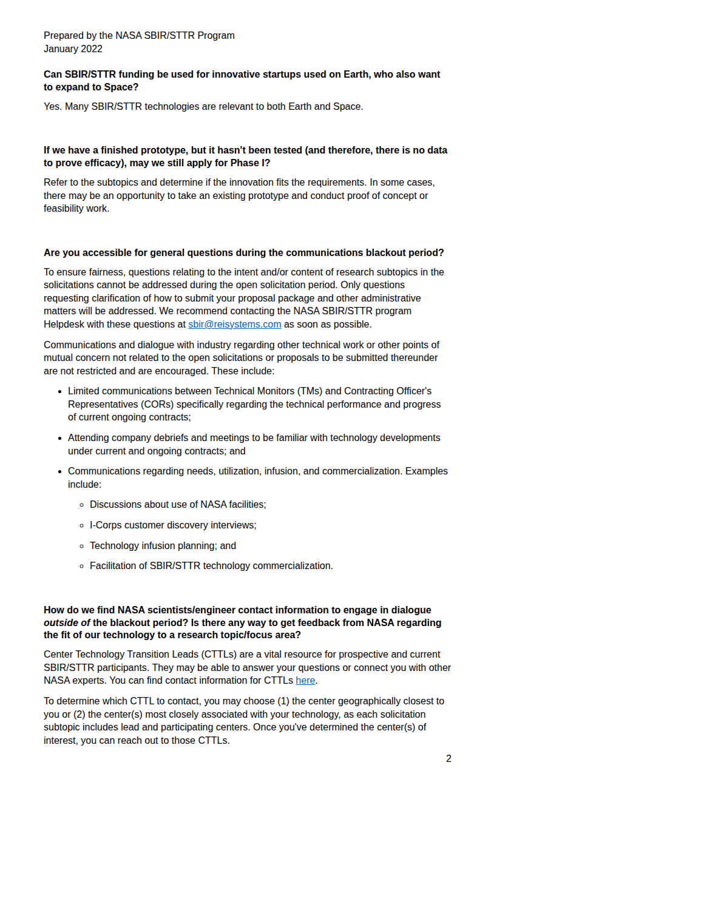Prepared by the NASA SBIR/STTR Program
January 2022
Can SBIR/STTR funding be used for innovative startups used on Earth, who also want to expand to Space?
Yes. Many SBIR/STTR technologies are relevant to both Earth and Space.
If we have a finished prototype, but it hasn't been tested (and therefore, there is no data to prove efficacy), may we still apply for Phase I?
Refer to the subtopics and determine if the innovation fits the requirements. In some cases, there may be an opportunity to take an existing prototype and conduct proof of concept or feasibility work.
Are you accessible for general questions during the communications blackout period?
To ensure fairness, questions relating to the intent and/or content of research subtopics in the solicitations cannot be addressed during the open solicitation period. Only questions requesting clarification of how to submit your proposal package and other administrative matters will be addressed. We recommend contacting the NASA SBIR/STTR program Helpdesk with these questions at sbir@reisystems.com as soon as possible.
Communications and dialogue with industry regarding other technical work or other points of mutual concern not related to the open solicitations or proposals to be submitted thereunder are not restricted and are encouraged. These include:
Limited communications between Technical Monitors (TMs) and Contracting Officer's Representatives (CORs) specifically regarding the technical performance and progress of current ongoing contracts;
Attending company debriefs and meetings to be familiar with technology developments under current and ongoing contracts; and
Communications regarding needs, utilization, infusion, and commercialization. Examples include:
Discussions about use of NASA facilities;
I-Corps customer discovery interviews;
Technology infusion planning; and
Facilitation of SBIR/STTR technology commercialization.
How do we find NASA scientists/engineer contact information to engage in dialogue outside of the blackout period? Is there any way to get feedback from NASA regarding the fit of our technology to a research topic/focus area?
Center Technology Transition Leads (CTTLs) are a vital resource for prospective and current SBIR/STTR participants. They may be able to answer your questions or connect you with other NASA experts. You can find contact information for CTTLs here.
To determine which CTTL to contact, you may choose (1) the center geographically closest to you or (2) the center(s) most closely associated with your technology, as each solicitation subtopic includes lead and participating centers. Once you've determined the center(s) of interest, you can reach out to those CTTLs.
2